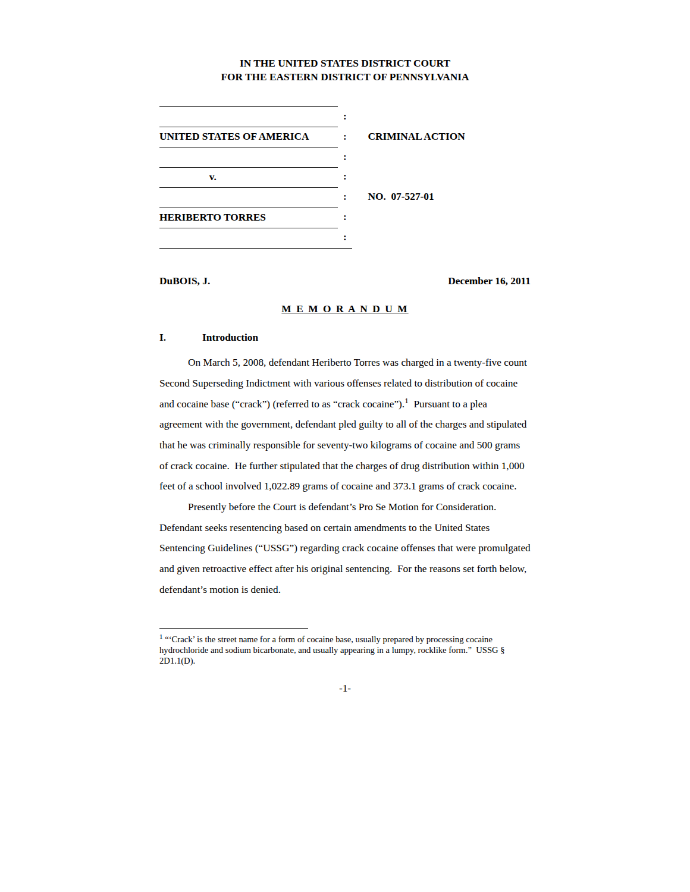IN THE UNITED STATES DISTRICT COURT
FOR THE EASTERN DISTRICT OF PENNSYLVANIA
| | : | |
| UNITED STATES OF AMERICA | : | CRIMINAL ACTION |
| | : | |
| v. | : | |
| | : | NO. 07-527-01 |
| HERIBERTO TORRES | : | |
| | : | |
DuBOIS, J. December 16, 2011
M E M O R A N D U M
I. Introduction
On March 5, 2008, defendant Heriberto Torres was charged in a twenty-five count Second Superseding Indictment with various offenses related to distribution of cocaine and cocaine base (“crack”) (referred to as “crack cocaine”).1 Pursuant to a plea agreement with the government, defendant pled guilty to all of the charges and stipulated that he was criminally responsible for seventy-two kilograms of cocaine and 500 grams of crack cocaine. He further stipulated that the charges of drug distribution within 1,000 feet of a school involved 1,022.89 grams of cocaine and 373.1 grams of crack cocaine.
Presently before the Court is defendant’s Pro Se Motion for Consideration. Defendant seeks resentencing based on certain amendments to the United States Sentencing Guidelines (“USSG”) regarding crack cocaine offenses that were promulgated and given retroactive effect after his original sentencing. For the reasons set forth below, defendant’s motion is denied.
1 “‘Crack’ is the street name for a form of cocaine base, usually prepared by processing cocaine hydrochloride and sodium bicarbonate, and usually appearing in a lumpy, rocklike form.” USSG § 2D1.1(D).
-1-